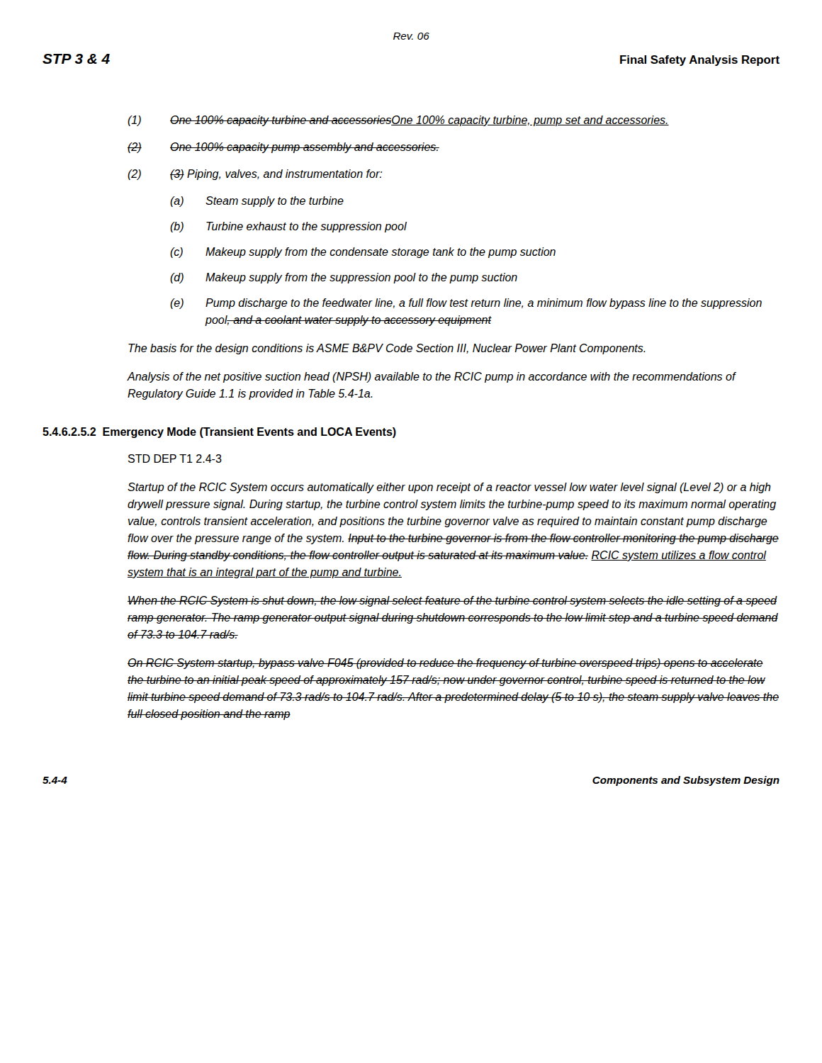Rev. 06
STP 3 & 4
Final Safety Analysis Report
(1)
One 100% capacity turbine and accessoriesOne 100% capacity turbine, pump set and accessories.
(2)
One 100% capacity pump assembly and accessories.
(2)
(3) Piping, valves, and instrumentation for:
(a)
Steam supply to the turbine
(b)
Turbine exhaust to the suppression pool
(c)
Makeup supply from the condensate storage tank to the pump suction
(d)
Makeup supply from the suppression pool to the pump suction
(e)
Pump discharge to the feedwater line, a full flow test return line, a minimum flow bypass line to the suppression pool, and a coolant water supply to accessory equipment
The basis for the design conditions is ASME B&PV Code Section III, Nuclear Power Plant Components.
Analysis of the net positive suction head (NPSH) available to the RCIC pump in accordance with the recommendations of Regulatory Guide 1.1 is provided in Table 5.4-1a.
5.4.6.2.5.2 Emergency Mode (Transient Events and LOCA Events)
STD DEP T1 2.4-3
Startup of the RCIC System occurs automatically either upon receipt of a reactor vessel low water level signal (Level 2) or a high drywell pressure signal. During startup, the turbine control system limits the turbine-pump speed to its maximum normal operating value, controls transient acceleration, and positions the turbine governor valve as required to maintain constant pump discharge flow over the pressure range of the system. Input to the turbine governor is from the flow controller monitoring the pump discharge flow. During standby conditions, the flow controller output is saturated at its maximum value. RCIC system utilizes a flow control system that is an integral part of the pump and turbine.
When the RCIC System is shut down, the low signal select feature of the turbine control system selects the idle setting of a speed ramp generator. The ramp generator output signal during shutdown corresponds to the low limit step and a turbine speed demand of 73.3 to 104.7 rad/s.
On RCIC System startup, bypass valve F045 (provided to reduce the frequency of turbine overspeed trips) opens to accelerate the turbine to an initial peak speed of approximately 157 rad/s; now under governor control, turbine speed is returned to the low limit turbine speed demand of 73.3 rad/s to 104.7 rad/s. After a predetermined delay (5 to 10 s), the steam supply valve leaves the full closed position and the ramp
5.4-4
Components and Subsystem Design